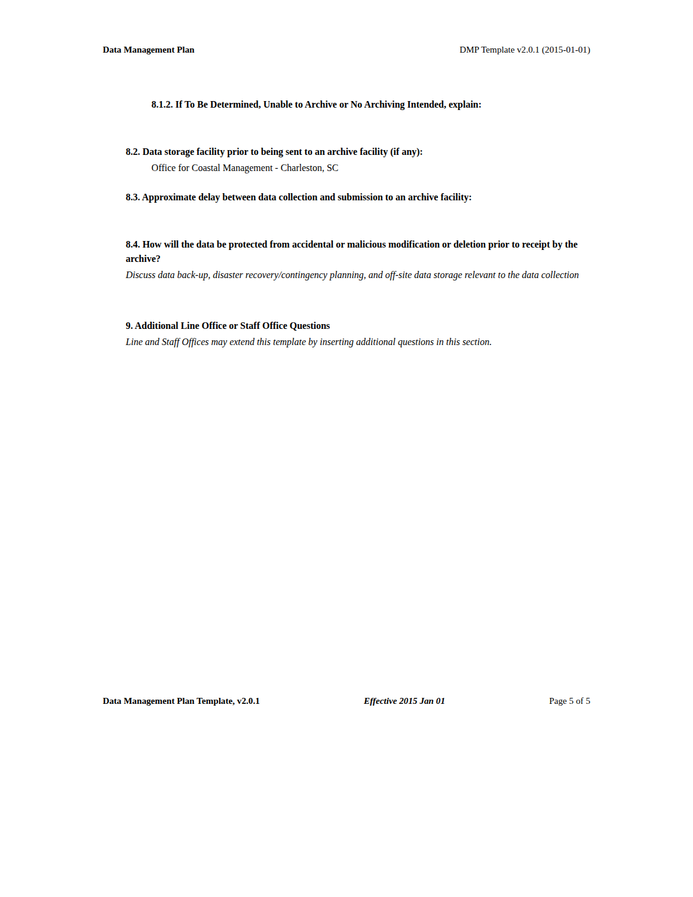Data Management Plan DMP Template v2.0.1 (2015-01-01)
8.1.2. If To Be Determined, Unable to Archive or No Archiving Intended, explain:
8.2. Data storage facility prior to being sent to an archive facility (if any):
Office for Coastal Management - Charleston, SC
8.3. Approximate delay between data collection and submission to an archive facility:
8.4. How will the data be protected from accidental or malicious modification or deletion prior to receipt by the archive?
Discuss data back-up, disaster recovery/contingency planning, and off-site data storage relevant to the data collection
9. Additional Line Office or Staff Office Questions
Line and Staff Offices may extend this template by inserting additional questions in this section.
Data Management Plan Template, v2.0.1 Effective 2015 Jan 01 Page 5 of 5